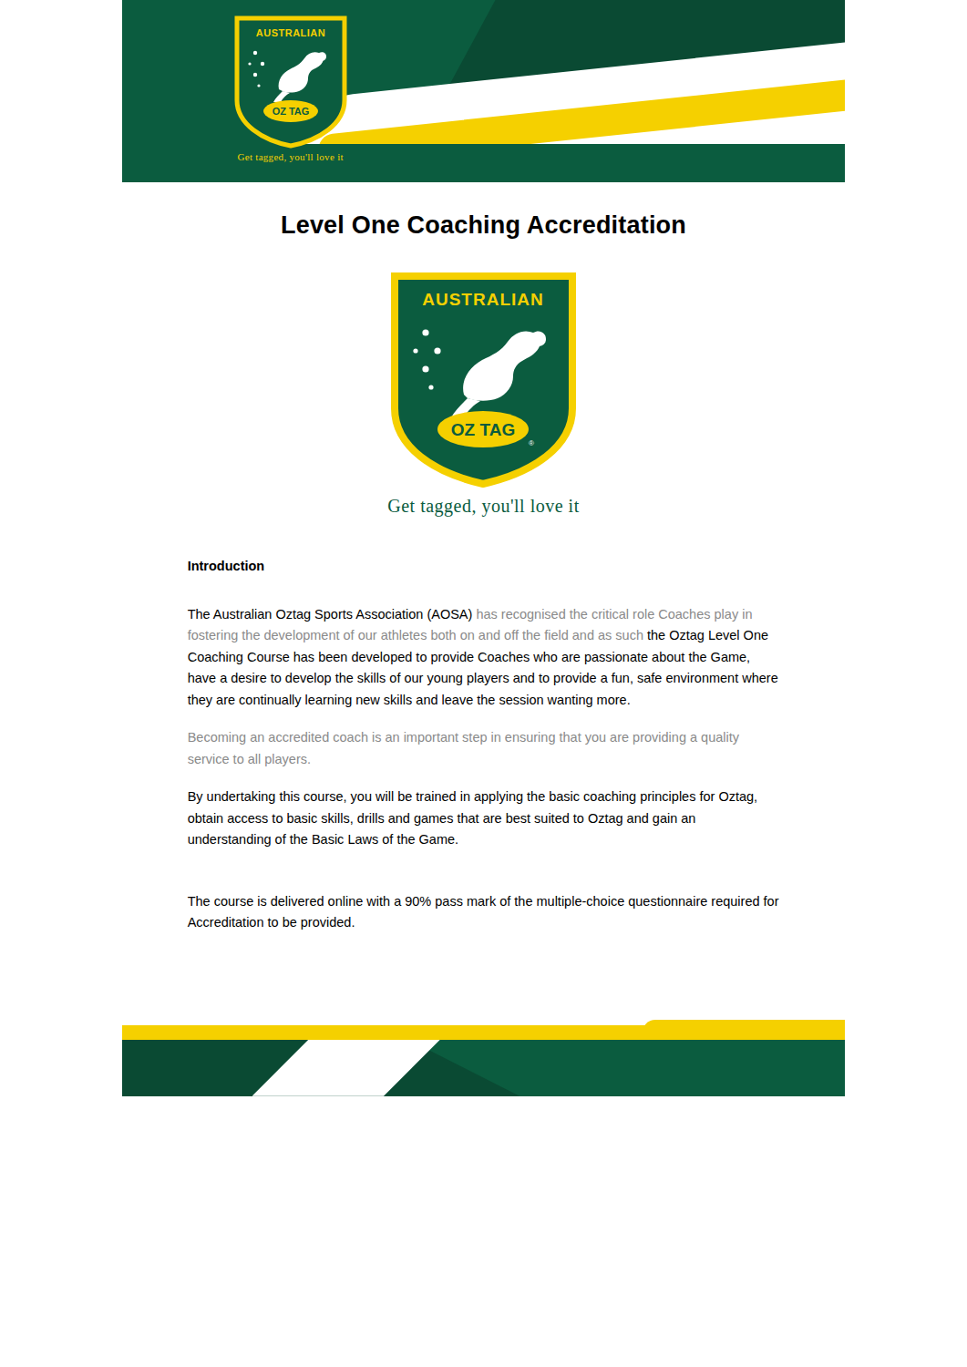AUSTRALIAN OZ TAG
Get tagged, you'll love it
Level One Coaching Accreditation
AUSTRALIAN OZ TAG ®
Get tagged, you'll love it
Introduction
The Australian Oztag Sports Association (AOSA) has recognised the critical role Coaches play in fostering the development of our athletes both on and off the field and as such the Oztag Level One Coaching Course has been developed to provide Coaches who are passionate about the Game, have a desire to develop the skills of our young players and to provide a fun, safe environment where they are continually learning new skills and leave the session wanting more.
Becoming an accredited coach is an important step in ensuring that you are providing a quality service to all players.
By undertaking this course, you will be trained in applying the basic coaching principles for Oztag, obtain access to basic skills, drills and games that are best suited to Oztag and gain an understanding of the Basic Laws of the Game.
The course is delivered online with a 90% pass mark of the multiple-choice questionnaire required for Accreditation to be provided.